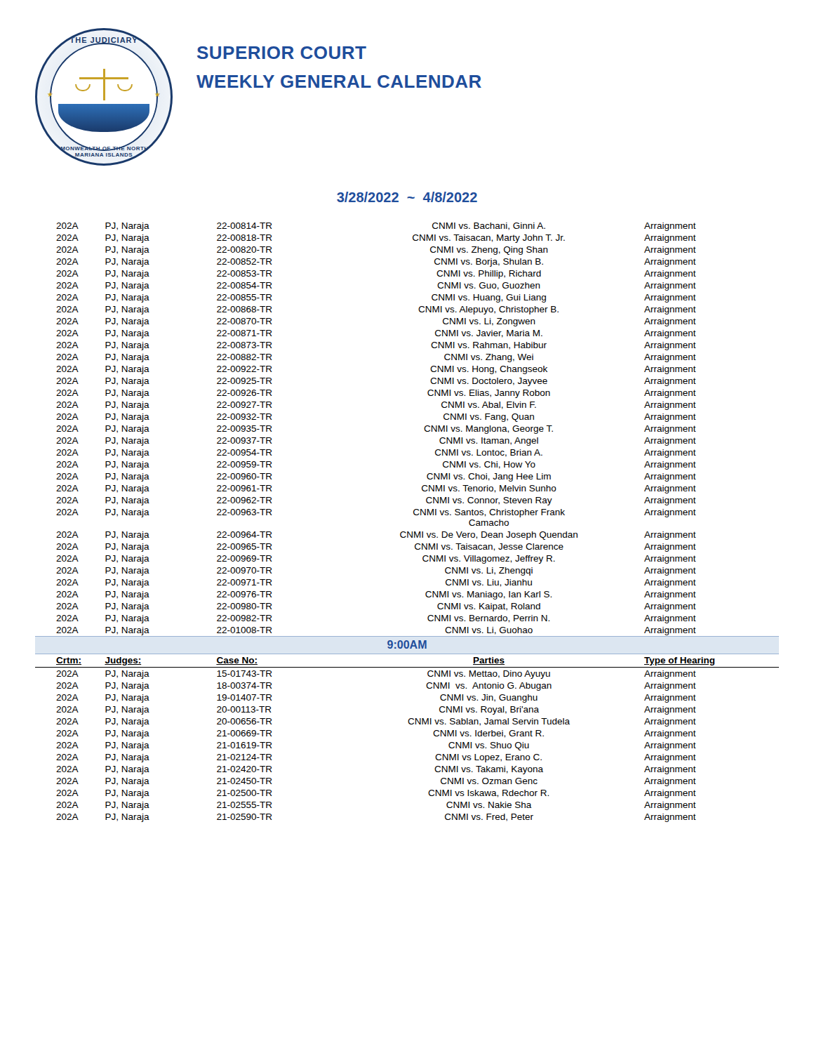THE JUDICIARY
1989
★
★
COMMONWEALTH OF THE NORTHERN MARIANA ISLANDS
SUPERIOR COURT
WEEKLY GENERAL CALENDAR
3/28/2022 ~ 4/8/2022
| 202A | PJ, Naraja | 22-00814-TR | CNMI vs. Bachani, Ginni A. | Arraignment |
| 202A | PJ, Naraja | 22-00818-TR | CNMI vs. Taisacan, Marty John T. Jr. | Arraignment |
| 202A | PJ, Naraja | 22-00820-TR | CNMI vs. Zheng, Qing Shan | Arraignment |
| 202A | PJ, Naraja | 22-00852-TR | CNMI vs. Borja, Shulan B. | Arraignment |
| 202A | PJ, Naraja | 22-00853-TR | CNMI vs. Phillip, Richard | Arraignment |
| 202A | PJ, Naraja | 22-00854-TR | CNMI vs. Guo, Guozhen | Arraignment |
| 202A | PJ, Naraja | 22-00855-TR | CNMI vs. Huang, Gui Liang | Arraignment |
| 202A | PJ, Naraja | 22-00868-TR | CNMI vs. Alepuyo, Christopher B. | Arraignment |
| 202A | PJ, Naraja | 22-00870-TR | CNMI vs. Li, Zongwen | Arraignment |
| 202A | PJ, Naraja | 22-00871-TR | CNMI vs. Javier, Maria M. | Arraignment |
| 202A | PJ, Naraja | 22-00873-TR | CNMI vs. Rahman, Habibur | Arraignment |
| 202A | PJ, Naraja | 22-00882-TR | CNMI vs. Zhang, Wei | Arraignment |
| 202A | PJ, Naraja | 22-00922-TR | CNMI vs. Hong, Changseok | Arraignment |
| 202A | PJ, Naraja | 22-00925-TR | CNMI vs. Doctolero, Jayvee | Arraignment |
| 202A | PJ, Naraja | 22-00926-TR | CNMI vs. Elias, Janny Robon | Arraignment |
| 202A | PJ, Naraja | 22-00927-TR | CNMI vs. Abal, Elvin F. | Arraignment |
| 202A | PJ, Naraja | 22-00932-TR | CNMI vs. Fang, Quan | Arraignment |
| 202A | PJ, Naraja | 22-00935-TR | CNMI vs. Manglona, George T. | Arraignment |
| 202A | PJ, Naraja | 22-00937-TR | CNMI vs. Itaman, Angel | Arraignment |
| 202A | PJ, Naraja | 22-00954-TR | CNMI vs. Lontoc, Brian A. | Arraignment |
| 202A | PJ, Naraja | 22-00959-TR | CNMI vs. Chi, How Yo | Arraignment |
| 202A | PJ, Naraja | 22-00960-TR | CNMI vs. Choi, Jang Hee Lim | Arraignment |
| 202A | PJ, Naraja | 22-00961-TR | CNMI vs. Tenorio, Melvin Sunho | Arraignment |
| 202A | PJ, Naraja | 22-00962-TR | CNMI vs. Connor, Steven Ray | Arraignment |
| 202A | PJ, Naraja | 22-00963-TR | CNMI vs. Santos, Christopher Frank Camacho | Arraignment |
| 202A | PJ, Naraja | 22-00964-TR | CNMI vs. De Vero, Dean Joseph Quendan | Arraignment |
| 202A | PJ, Naraja | 22-00965-TR | CNMI vs. Taisacan, Jesse Clarence | Arraignment |
| 202A | PJ, Naraja | 22-00969-TR | CNMI vs. Villagomez, Jeffrey R. | Arraignment |
| 202A | PJ, Naraja | 22-00970-TR | CNMI vs. Li, Zhengqi | Arraignment |
| 202A | PJ, Naraja | 22-00971-TR | CNMI vs. Liu, Jianhu | Arraignment |
| 202A | PJ, Naraja | 22-00976-TR | CNMI vs. Maniago, Ian Karl S. | Arraignment |
| 202A | PJ, Naraja | 22-00980-TR | CNMI vs. Kaipat, Roland | Arraignment |
| 202A | PJ, Naraja | 22-00982-TR | CNMI vs. Bernardo, Perrin N. | Arraignment |
| 202A | PJ, Naraja | 22-01008-TR | CNMI vs. Li, Guohao | Arraignment |
| 9:00AM |
| Crtm: | Judges: | Case No: | Parties | Type of Hearing |
| 202A | PJ, Naraja | 15-01743-TR | CNMI vs. Mettao, Dino Ayuyu | Arraignment |
| 202A | PJ, Naraja | 18-00374-TR | CNMI vs. Antonio G. Abugan | Arraignment |
| 202A | PJ, Naraja | 19-01407-TR | CNMI vs. Jin, Guanghu | Arraignment |
| 202A | PJ, Naraja | 20-00113-TR | CNMI vs. Royal, Bri'ana | Arraignment |
| 202A | PJ, Naraja | 20-00656-TR | CNMI vs. Sablan, Jamal Servin Tudela | Arraignment |
| 202A | PJ, Naraja | 21-00669-TR | CNMI vs. Iderbei, Grant R. | Arraignment |
| 202A | PJ, Naraja | 21-01619-TR | CNMI vs. Shuo Qiu | Arraignment |
| 202A | PJ, Naraja | 21-02124-TR | CNMI vs Lopez, Erano C. | Arraignment |
| 202A | PJ, Naraja | 21-02420-TR | CNMI vs. Takami, Kayona | Arraignment |
| 202A | PJ, Naraja | 21-02450-TR | CNMI vs. Ozman Genc | Arraignment |
| 202A | PJ, Naraja | 21-02500-TR | CNMI vs Iskawa, Rdechor R. | Arraignment |
| 202A | PJ, Naraja | 21-02555-TR | CNMI vs. Nakie Sha | Arraignment |
| 202A | PJ, Naraja | 21-02590-TR | CNMI vs. Fred, Peter | Arraignment |